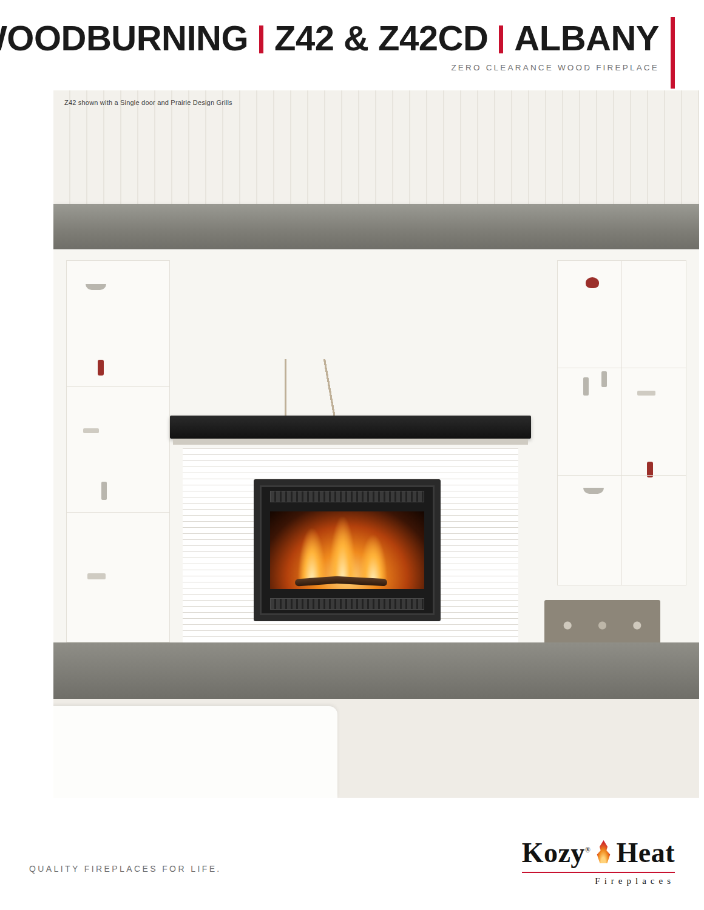Woodburning Z42 & Z42CD Albany
Zero Clearance Wood Fireplace
Z42 shown with a Single door and Prairie Design Grills
Quality Fireplaces for Life.
Kozy® Heat
Fireplaces